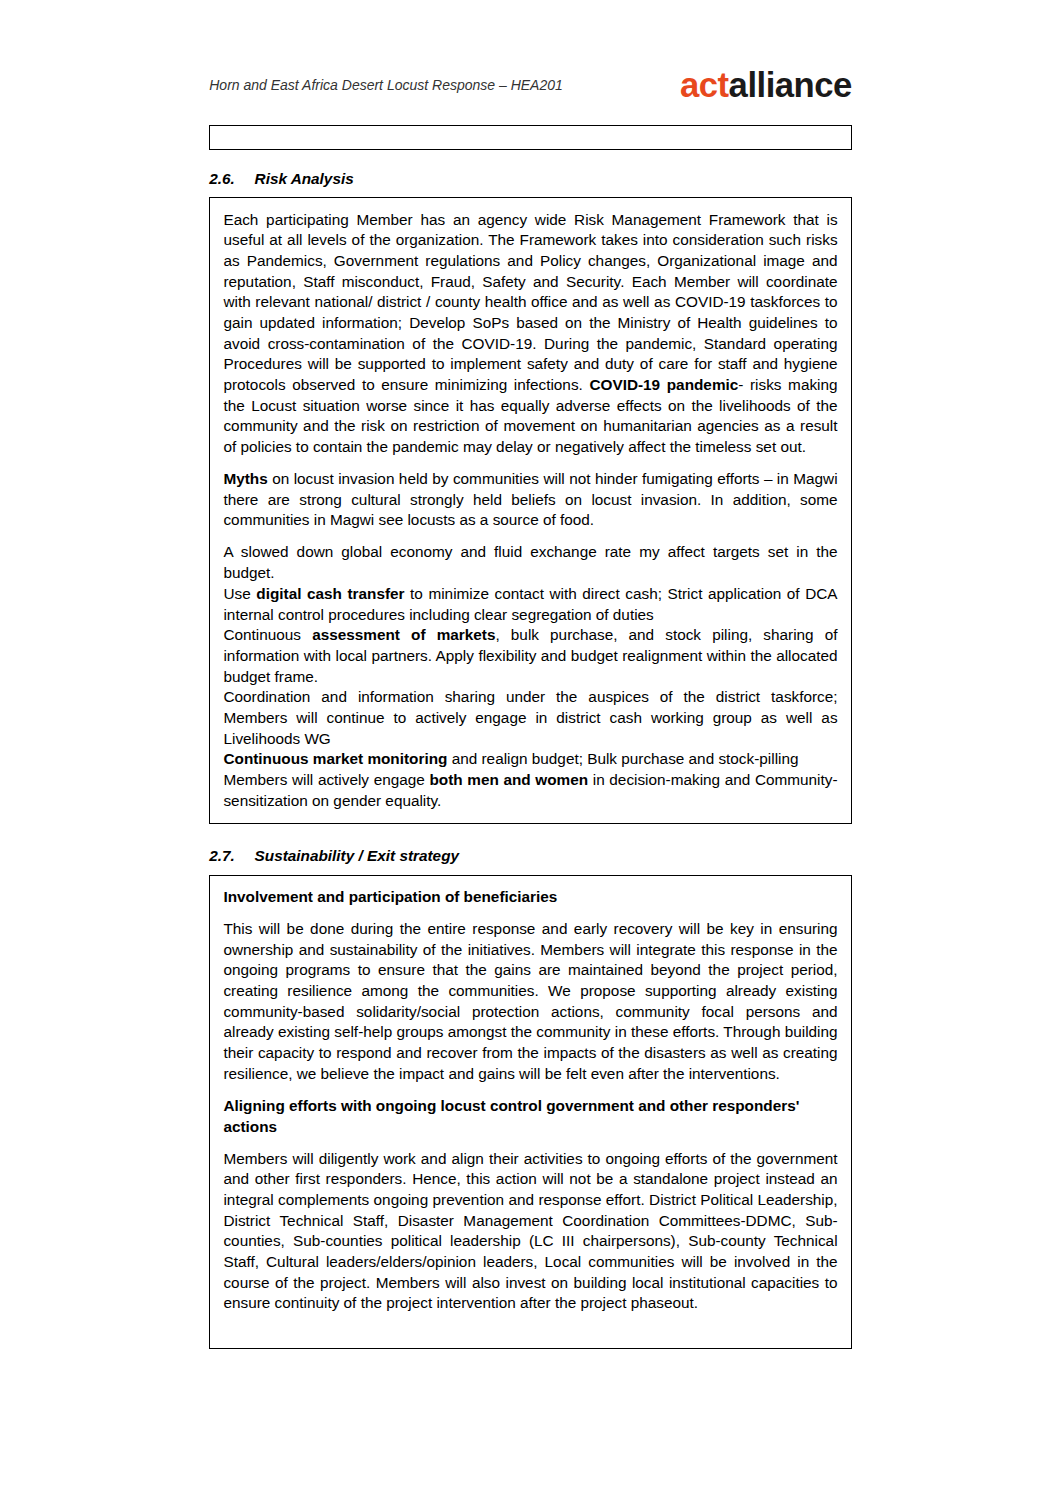Horn and East Africa Desert Locust Response – HEA201
act alliance
2.6. Risk Analysis
Each participating Member has an agency wide Risk Management Framework that is useful at all levels of the organization. The Framework takes into consideration such risks as Pandemics, Government regulations and Policy changes, Organizational image and reputation, Staff misconduct, Fraud, Safety and Security. Each Member will coordinate with relevant national/ district / county health office and as well as COVID-19 taskforces to gain updated information; Develop SoPs based on the Ministry of Health guidelines to avoid cross-contamination of the COVID-19. During the pandemic, Standard operating Procedures will be supported to implement safety and duty of care for staff and hygiene protocols observed to ensure minimizing infections. COVID-19 pandemic- risks making the Locust situation worse since it has equally adverse effects on the livelihoods of the community and the risk on restriction of movement on humanitarian agencies as a result of policies to contain the pandemic may delay or negatively affect the timeless set out.
Myths on locust invasion held by communities will not hinder fumigating efforts – in Magwi there are strong cultural strongly held beliefs on locust invasion. In addition, some communities in Magwi see locusts as a source of food.
A slowed down global economy and fluid exchange rate my affect targets set in the budget.
Use digital cash transfer to minimize contact with direct cash; Strict application of DCA internal control procedures including clear segregation of duties
Continuous assessment of markets, bulk purchase, and stock piling, sharing of information with local partners. Apply flexibility and budget realignment within the allocated budget frame.
Coordination and information sharing under the auspices of the district taskforce; Members will continue to actively engage in district cash working group as well as Livelihoods WG
Continuous market monitoring and realign budget; Bulk purchase and stock-pilling
Members will actively engage both men and women in decision-making and Community-sensitization on gender equality.
2.7. Sustainability / Exit strategy
Involvement and participation of beneficiaries
This will be done during the entire response and early recovery will be key in ensuring ownership and sustainability of the initiatives. Members will integrate this response in the ongoing programs to ensure that the gains are maintained beyond the project period, creating resilience among the communities. We propose supporting already existing community-based solidarity/social protection actions, community focal persons and already existing self-help groups amongst the community in these efforts. Through building their capacity to respond and recover from the impacts of the disasters as well as creating resilience, we believe the impact and gains will be felt even after the interventions.
Aligning efforts with ongoing locust control government and other responders' actions
Members will diligently work and align their activities to ongoing efforts of the government and other first responders. Hence, this action will not be a standalone project instead an integral complements ongoing prevention and response effort. District Political Leadership, District Technical Staff, Disaster Management Coordination Committees-DDMC, Sub-counties, Sub-counties political leadership (LC III chairpersons), Sub-county Technical Staff, Cultural leaders/elders/opinion leaders, Local communities will be involved in the course of the project. Members will also invest on building local institutional capacities to ensure continuity of the project intervention after the project phaseout.